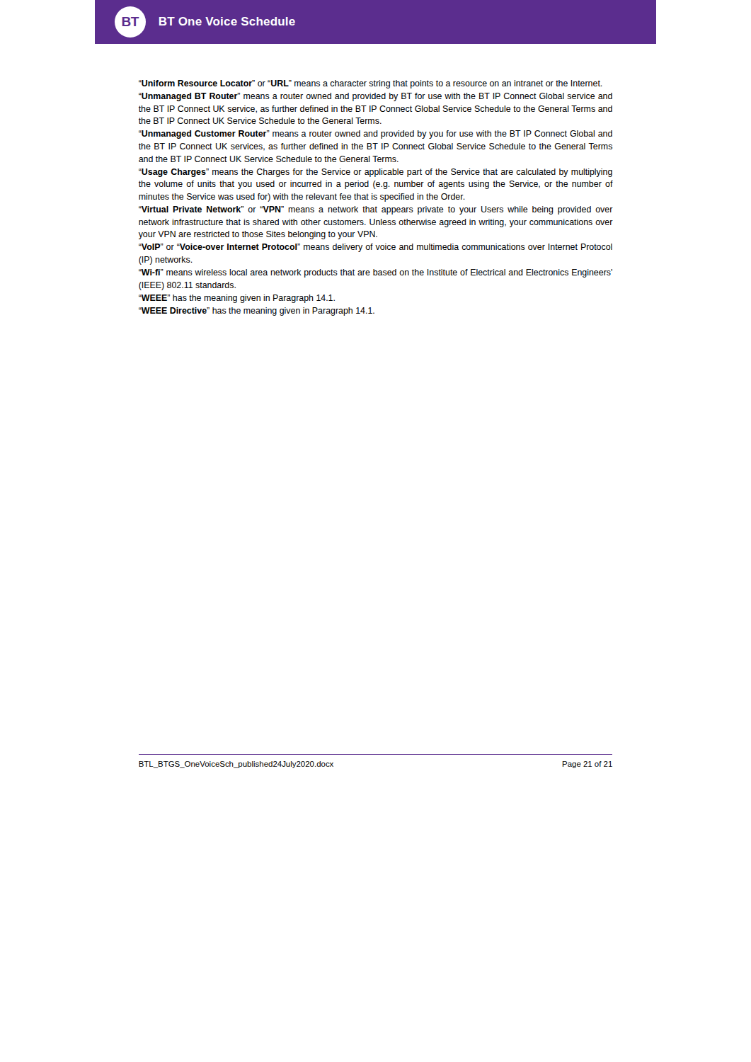BT
BT One Voice Schedule
“Uniform Resource Locator” or “URL” means a character string that points to a resource on an intranet or the Internet.
“Unmanaged BT Router” means a router owned and provided by BT for use with the BT IP Connect Global service and the BT IP Connect UK service, as further defined in the BT IP Connect Global Service Schedule to the General Terms and the BT IP Connect UK Service Schedule to the General Terms.
“Unmanaged Customer Router” means a router owned and provided by you for use with the BT IP Connect Global and the BT IP Connect UK services, as further defined in the BT IP Connect Global Service Schedule to the General Terms and the BT IP Connect UK Service Schedule to the General Terms.
“Usage Charges” means the Charges for the Service or applicable part of the Service that are calculated by multiplying the volume of units that you used or incurred in a period (e.g. number of agents using the Service, or the number of minutes the Service was used for) with the relevant fee that is specified in the Order.
“Virtual Private Network” or “VPN” means a network that appears private to your Users while being provided over network infrastructure that is shared with other customers. Unless otherwise agreed in writing, your communications over your VPN are restricted to those Sites belonging to your VPN.
“VoIP” or “Voice-over Internet Protocol” means delivery of voice and multimedia communications over Internet Protocol (IP) networks.
“Wi-fi” means wireless local area network products that are based on the Institute of Electrical and Electronics Engineers' (IEEE) 802.11 standards.
“WEEE” has the meaning given in Paragraph 14.1.
“WEEE Directive” has the meaning given in Paragraph 14.1.
BTL_BTGS_OneVoiceSch_published24July2020.docx Page 21 of 21